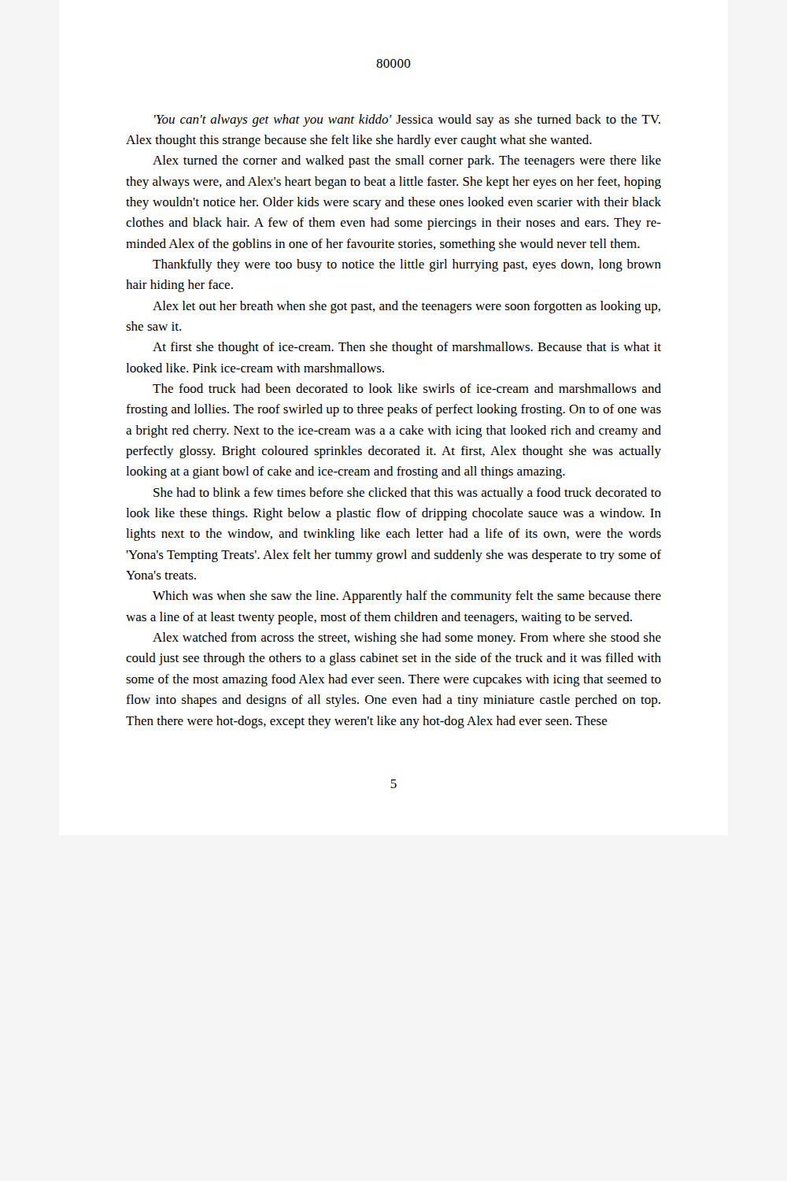80000
'You can't always get what you want kiddo' Jessica would say as she turned back to the TV. Alex thought this strange because she felt like she hardly ever caught what she wanted.
Alex turned the corner and walked past the small corner park. The teenagers were there like they always were, and Alex's heart began to beat a little faster. She kept her eyes on her feet, hoping they wouldn't notice her. Older kids were scary and these ones looked even scarier with their black clothes and black hair. A few of them even had some piercings in their noses and ears. They reminded Alex of the goblins in one of her favourite stories, something she would never tell them.
Thankfully they were too busy to notice the little girl hurrying past, eyes down, long brown hair hiding her face.
Alex let out her breath when she got past, and the teenagers were soon forgotten as looking up, she saw it.
At first she thought of ice-cream. Then she thought of marshmallows. Because that is what it looked like. Pink ice-cream with marshmallows.
The food truck had been decorated to look like swirls of ice-cream and marshmallows and frosting and lollies. The roof swirled up to three peaks of perfect looking frosting. On to of one was a bright red cherry. Next to the ice-cream was a a cake with icing that looked rich and creamy and perfectly glossy. Bright coloured sprinkles decorated it. At first, Alex thought she was actually looking at a giant bowl of cake and ice-cream and frosting and all things amazing.
She had to blink a few times before she clicked that this was actually a food truck decorated to look like these things. Right below a plastic flow of dripping chocolate sauce was a window. In lights next to the window, and twinkling like each letter had a life of its own, were the words 'Yona's Tempting Treats'. Alex felt her tummy growl and suddenly she was desperate to try some of Yona's treats.
Which was when she saw the line. Apparently half the community felt the same because there was a line of at least twenty people, most of them children and teenagers, waiting to be served.
Alex watched from across the street, wishing she had some money. From where she stood she could just see through the others to a glass cabinet set in the side of the truck and it was filled with some of the most amazing food Alex had ever seen. There were cupcakes with icing that seemed to flow into shapes and designs of all styles. One even had a tiny miniature castle perched on top. Then there were hot-dogs, except they weren't like any hot-dog Alex had ever seen. These
5